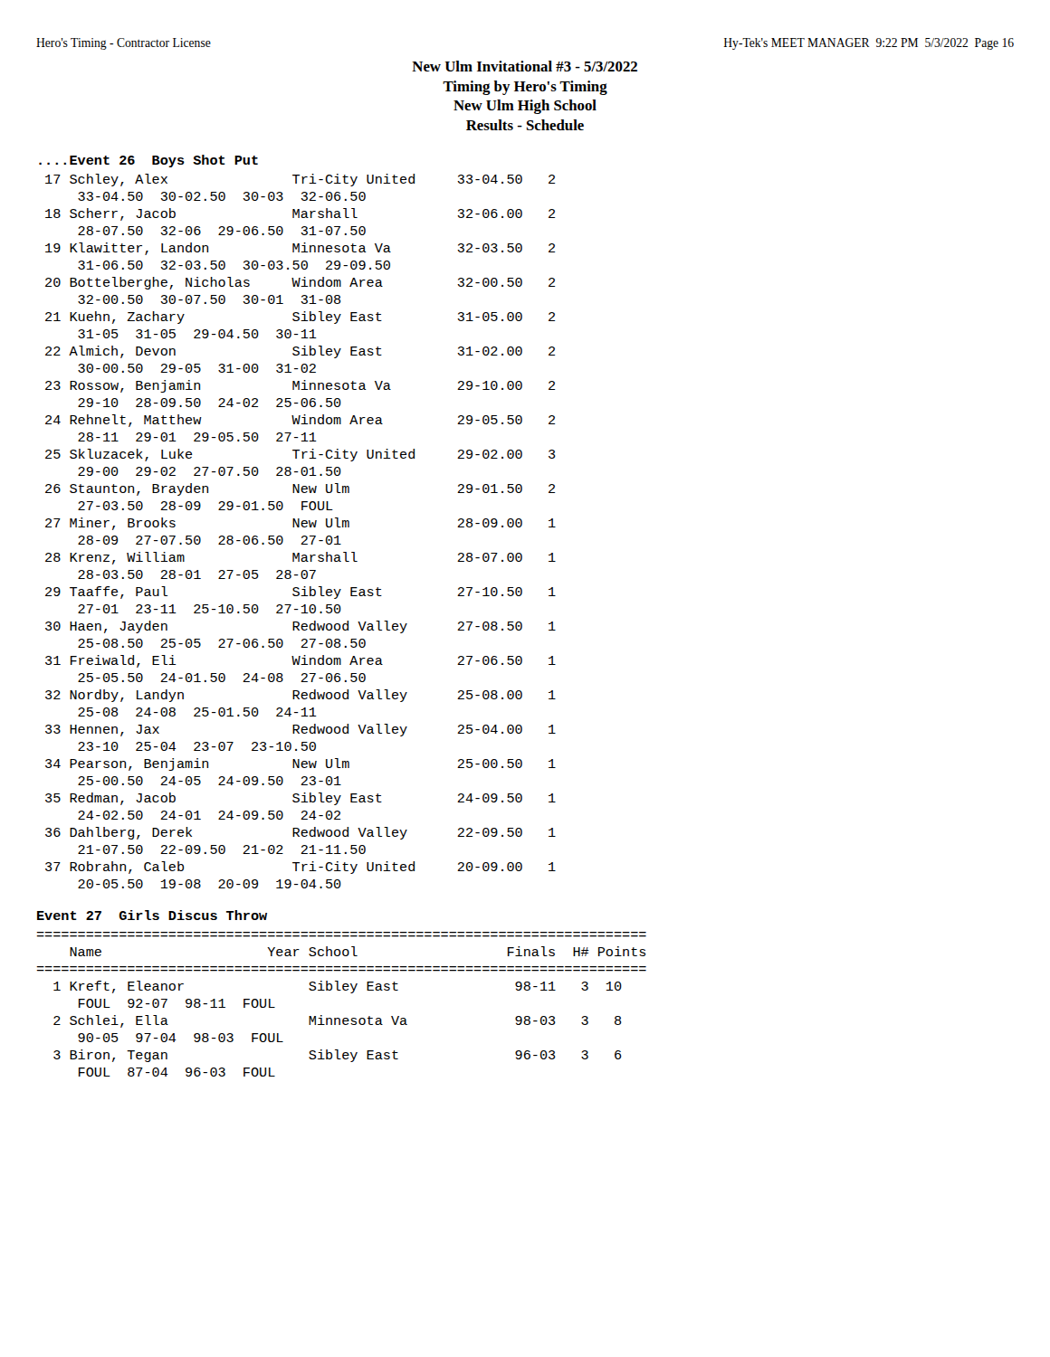Hero's Timing - Contractor License Hy-Tek's MEET MANAGER 9:22 PM 5/3/2022 Page 16
New Ulm Invitational #3 - 5/3/2022
Timing by Hero's Timing
New Ulm High School
Results - Schedule
....Event 26 Boys Shot Put
 17 Schley, Alex               Tri-City United     33-04.50   2
     33-04.50  30-02.50  30-03  32-06.50
 18 Scherr, Jacob              Marshall            32-06.00   2
     28-07.50  32-06  29-06.50  31-07.50
 19 Klawitter, Landon          Minnesota Va        32-03.50   2
     31-06.50  32-03.50  30-03.50  29-09.50
 20 Bottelberghe, Nicholas     Windom Area         32-00.50   2
     32-00.50  30-07.50  30-01  31-08
 21 Kuehn, Zachary             Sibley East         31-05.00   2
     31-05  31-05  29-04.50  30-11
 22 Almich, Devon              Sibley East         31-02.00   2
     30-00.50  29-05  31-00  31-02
 23 Rossow, Benjamin           Minnesota Va        29-10.00   2
     29-10  28-09.50  24-02  25-06.50
 24 Rehnelt, Matthew           Windom Area         29-05.50   2
     28-11  29-01  29-05.50  27-11
 25 Skluzacek, Luke            Tri-City United     29-02.00   3
     29-00  29-02  27-07.50  28-01.50
 26 Staunton, Brayden          New Ulm             29-01.50   2
     27-03.50  28-09  29-01.50  FOUL
 27 Miner, Brooks              New Ulm             28-09.00   1
     28-09  27-07.50  28-06.50  27-01
 28 Krenz, William             Marshall            28-07.00   1
     28-03.50  28-01  27-05  28-07
 29 Taaffe, Paul               Sibley East         27-10.50   1
     27-01  23-11  25-10.50  27-10.50
 30 Haen, Jayden               Redwood Valley      27-08.50   1
     25-08.50  25-05  27-06.50  27-08.50
 31 Freiwald, Eli              Windom Area         27-06.50   1
     25-05.50  24-01.50  24-08  27-06.50
 32 Nordby, Landyn             Redwood Valley      25-08.00   1
     25-08  24-08  25-01.50  24-11
 33 Hennen, Jax                Redwood Valley      25-04.00   1
     23-10  25-04  23-07  23-10.50
 34 Pearson, Benjamin          New Ulm             25-00.50   1
     25-00.50  24-05  24-09.50  23-01
 35 Redman, Jacob              Sibley East         24-09.50   1
     24-02.50  24-01  24-09.50  24-02
 36 Dahlberg, Derek            Redwood Valley      22-09.50   1
     21-07.50  22-09.50  21-02  21-11.50
 37 Robrahn, Caleb             Tri-City United     20-09.00   1
     20-05.50  19-08  20-09  19-04.50
Event 27 Girls Discus Throw
==========================================================================
    Name                    Year School                  Finals  H# Points
==========================================================================
  1 Kreft, Eleanor               Sibley East              98-11   3  10
     FOUL  92-07  98-11  FOUL
  2 Schlei, Ella                 Minnesota Va             98-03   3   8
     90-05  97-04  98-03  FOUL
  3 Biron, Tegan                 Sibley East              96-03   3   6
     FOUL  87-04  96-03  FOUL